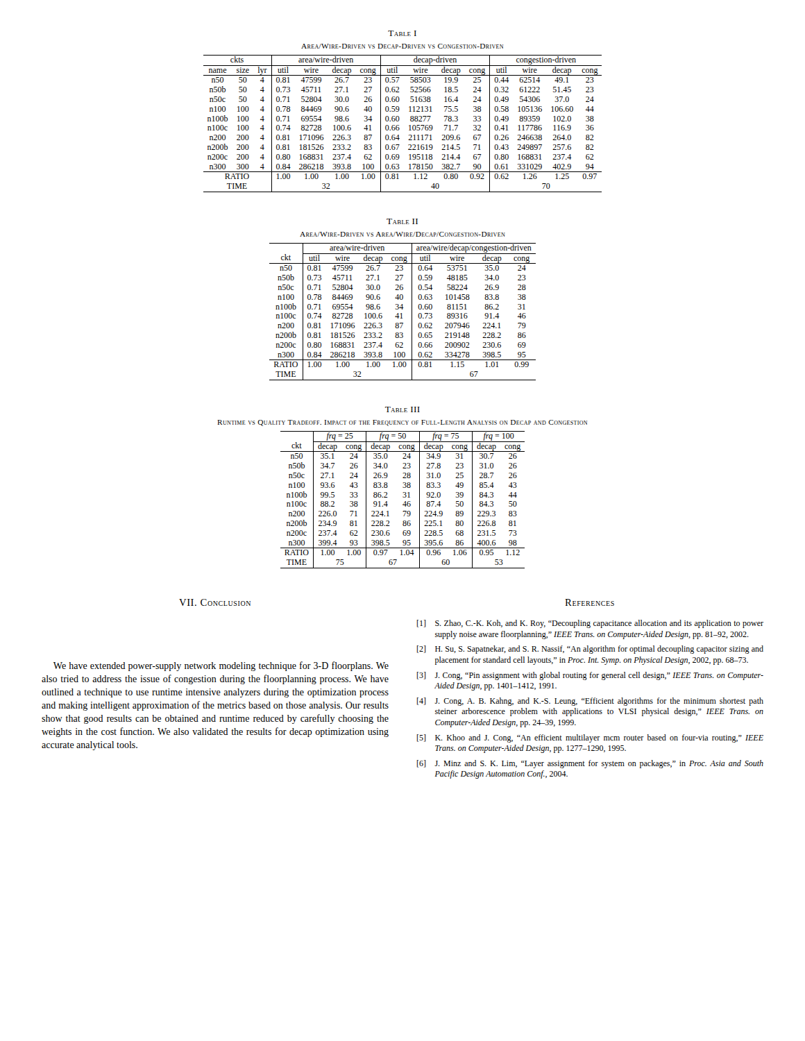Table I
Area/Wire-Driven vs Decap-Driven vs Congestion-Driven
| ckts | area/wire-driven | decap-driven | congestion-driven |
| --- | --- | --- | --- |
| name | size | lyr | util | wire | decap | cong | util | wire | decap | cong | util | wire | decap | cong |
| n50 | 50 | 4 | 0.81 | 47599 | 26.7 | 23 | 0.57 | 58503 | 19.9 | 25 | 0.44 | 62514 | 49.1 | 23 |
| n50b | 50 | 4 | 0.73 | 45711 | 27.1 | 27 | 0.62 | 52566 | 18.5 | 24 | 0.32 | 61222 | 51.45 | 23 |
| n50c | 50 | 4 | 0.71 | 52804 | 30.0 | 26 | 0.60 | 51638 | 16.4 | 24 | 0.49 | 54306 | 37.0 | 24 |
| n100 | 100 | 4 | 0.78 | 84469 | 90.6 | 40 | 0.59 | 112131 | 75.5 | 38 | 0.58 | 105136 | 106.60 | 44 |
| n100b | 100 | 4 | 0.71 | 69554 | 98.6 | 34 | 0.60 | 88277 | 78.3 | 33 | 0.49 | 89359 | 102.0 | 38 |
| n100c | 100 | 4 | 0.74 | 82728 | 100.6 | 41 | 0.66 | 105769 | 71.7 | 32 | 0.41 | 117786 | 116.9 | 36 |
| n200 | 200 | 4 | 0.81 | 171096 | 226.3 | 87 | 0.64 | 211171 | 209.6 | 67 | 0.26 | 246638 | 264.0 | 82 |
| n200b | 200 | 4 | 0.81 | 181526 | 233.2 | 83 | 0.67 | 221619 | 214.5 | 71 | 0.43 | 249897 | 257.6 | 82 |
| n200c | 200 | 4 | 0.80 | 168831 | 237.4 | 62 | 0.69 | 195118 | 214.4 | 67 | 0.80 | 168831 | 237.4 | 62 |
| n300 | 300 | 4 | 0.84 | 286218 | 393.8 | 100 | 0.63 | 178150 | 382.7 | 90 | 0.61 | 331029 | 402.9 | 94 |
| RATIO | 1.00 | 1.00 | 1.00 | 1.00 | 0.81 | 1.12 | 0.80 | 0.92 | 0.62 | 1.26 | 1.25 | 0.97 |
| TIME | 32 | 40 | 70 |
Table II
Area/Wire-Driven vs Area/Wire/Decap/Congestion-Driven
| | area/wire-driven | area/wire/decap/congestion-driven |
| --- | --- | --- |
| ckt | util | wire | decap | cong | util | wire | decap | cong |
| n50 | 0.81 | 47599 | 26.7 | 23 | 0.64 | 53751 | 35.0 | 24 |
| n50b | 0.73 | 45711 | 27.1 | 27 | 0.59 | 48185 | 34.0 | 23 |
| n50c | 0.71 | 52804 | 30.0 | 26 | 0.54 | 58224 | 26.9 | 28 |
| n100 | 0.78 | 84469 | 90.6 | 40 | 0.63 | 101458 | 83.8 | 38 |
| n100b | 0.71 | 69554 | 98.6 | 34 | 0.60 | 81151 | 86.2 | 31 |
| n100c | 0.74 | 82728 | 100.6 | 41 | 0.73 | 89316 | 91.4 | 46 |
| n200 | 0.81 | 171096 | 226.3 | 87 | 0.62 | 207946 | 224.1 | 79 |
| n200b | 0.81 | 181526 | 233.2 | 83 | 0.65 | 219148 | 228.2 | 86 |
| n200c | 0.80 | 168831 | 237.4 | 62 | 0.66 | 200902 | 230.6 | 69 |
| n300 | 0.84 | 286218 | 393.8 | 100 | 0.62 | 334278 | 398.5 | 95 |
| RATIO | 1.00 | 1.00 | 1.00 | 1.00 | 0.81 | 1.15 | 1.01 | 0.99 |
| TIME | 32 | 67 |
Table III
Runtime vs Quality Tradeoff. Impact of the Frequency of Full-Length Analysis on Decap and Congestion
| | frq = 25 | frq = 50 | frq = 75 | frq = 100 |
| --- | --- | --- | --- | --- |
| ckt | decap | cong | decap | cong | decap | cong | decap | cong |
| n50 | 35.1 | 24 | 35.0 | 24 | 34.9 | 31 | 30.7 | 26 |
| n50b | 34.7 | 26 | 34.0 | 23 | 27.8 | 23 | 31.0 | 26 |
| n50c | 27.1 | 24 | 26.9 | 28 | 31.0 | 25 | 28.7 | 26 |
| n100 | 93.6 | 43 | 83.8 | 38 | 83.3 | 49 | 85.4 | 43 |
| n100b | 99.5 | 33 | 86.2 | 31 | 92.0 | 39 | 84.3 | 44 |
| n100c | 88.2 | 38 | 91.4 | 46 | 87.4 | 50 | 84.3 | 50 |
| n200 | 226.0 | 71 | 224.1 | 79 | 224.9 | 89 | 229.3 | 83 |
| n200b | 234.9 | 81 | 228.2 | 86 | 225.1 | 80 | 226.8 | 81 |
| n200c | 237.4 | 62 | 230.6 | 69 | 228.5 | 68 | 231.5 | 73 |
| n300 | 399.4 | 93 | 398.5 | 95 | 395.6 | 86 | 400.6 | 98 |
| RATIO | 1.00 | 1.00 | 0.97 | 1.04 | 0.96 | 1.06 | 0.95 | 1.12 |
| TIME | 75 | 67 | 60 | 53 |
VII. Conclusion
We have extended power-supply network modeling technique for 3-D floorplans. We also tried to address the issue of congestion during the floorplanning process. We have outlined a technique to use runtime intensive analyzers during the optimization process and making intelligent approximation of the metrics based on those analysis. Our results show that good results can be obtained and runtime reduced by carefully choosing the weights in the cost function. We also validated the results for decap optimization using accurate analytical tools.
References
S. Zhao, C.-K. Koh, and K. Roy, “Decoupling capacitance allocation and its application to power supply noise aware floorplanning,” IEEE Trans. on Computer-Aided Design, pp. 81–92, 2002.
H. Su, S. Sapatnekar, and S. R. Nassif, “An algorithm for optimal decoupling capacitor sizing and placement for standard cell layouts,” in Proc. Int. Symp. on Physical Design, 2002, pp. 68–73.
J. Cong, “Pin assignment with global routing for general cell design,” IEEE Trans. on Computer-Aided Design, pp. 1401–1412, 1991.
J. Cong, A. B. Kahng, and K.-S. Leung, “Efficient algorithms for the minimum shortest path steiner arborescence problem with applications to VLSI physical design,” IEEE Trans. on Computer-Aided Design, pp. 24–39, 1999.
K. Khoo and J. Cong, “An efficient multilayer mcm router based on four-via routing,” IEEE Trans. on Computer-Aided Design, pp. 1277–1290, 1995.
J. Minz and S. K. Lim, “Layer assignment for system on packages,” in Proc. Asia and South Pacific Design Automation Conf., 2004.